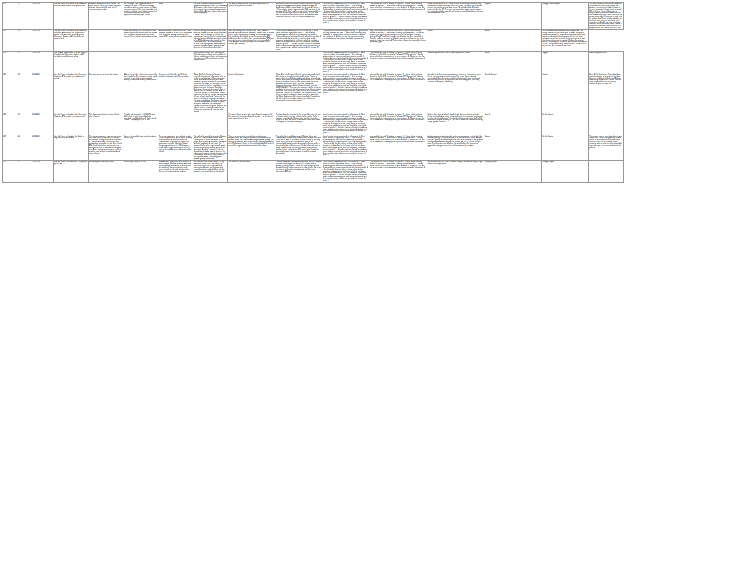| 415 | 415 | 11/18/2019 | I am the Parent or Guardian of an Elementary Student in APS enrolled in an option school | Solves the problem of all local schools. The option schools stay in place where they were originally planned and still used to their maximum capacity today. | No challenges. This happens regularly as communities grow. Of course we will need more buses when a certain number of children increases per area. The most reasonable thing to do is to build up the schools to expand them for the expected increase in student population, not move people around. | None | You have no idea how many children will return to these option schools. You are sending ATS students in the far west/northwest corner of the county, thus creating a disadvantage for South and East Arlington children, who want to attend the program. | The Hispanic population will have more opportunities for Spanish literacy for their children. | ATS cannot exist in a school that does not allow for county bus transportation and places southwest Arlington children at a disadvantage. Will the school board vote to keep ATS where it is? Currently my children leave school at 3:08 and arrive at the bus stop at 3:55. That's a 47 min ride, which is unacceptable for little kids. Imagine if you increase the distance. Do you ever think about that? The school was placed in the middle of the county for a reason to cater to all equally and equitably. | Use of existing elementary schools to full capacity: 4 , Meet needs for seats in high-growth areas: 3 , Keep as many students together in each school community as possible: 2 , Enable walking to neighborhood schools as much as possible: 5 , Develop a plan that best utilizes existing school facilities located on available land in the County, which do not always match where neighborhood seats are needed for current and projected growth: 6 , Consider strategies that will best address recent student enrollment projections, which indicate that up to three new elementary schools may be needed in the next 10 years: 1 | Long waitlist that could fill building to capacity: 1 , Option school is clearly defined in the PreK-12 Instructional Pathways (IPP) framework: 4 , Moving option schools to increase access for more students: 6 , Moving to a site that can accommodate current population (may include relocatable classrooms): 1 | Option schools should be at a center location of the county to allow for easy transport for children from every area of the county. Otherwise it is inequitable to move the school in any particular corner. We should include ATS as an option school in the IPP. They have had an excellent award winning program for years and should be rewarded with a new or expanded building of their own site or somewhere close | Support | Strongly Do Not Support | You should build not 1 but 3 more elementary schools because the area is growing with Amazon coming to town. Copy the model of the most successful schools, create a second ATS or Science Focus or Montessori or Bilingual Education where children can learn critical needs languages. Think of what the job market needs today and provide an early start for our kids. Just like our children's bodies, we don't only have to grow in size, but in mind thinking terms. Double and triple check your numbers. We are one of the richest counties. I have earned provide the best education and playgrounds for our children, their who care? |
| 415 | 416 | 11/18/2019 | I am the Parent or Guardian of an Elementary Student in APS enrolled in a neighborhood school , I am the Parent or Guardian of an Elementary Student in APS enrolled in an option school | | Feels like moving chairs around on the Titanic, when the problem is MORE chairs are needed. 36% of students moving, with many of the moves STILL resulting in overcapacity schools. | Feels like moving chairs around on the Titanic, when the problem is MORE chairs are needed. 36% of students moving, with many of the moves STILL resulting in overcapacity schools. | Feels like moving chairs around on the Titanic, when the problem is MORE chairs are needed. Campbell loses its outdoor access for the expeditionary learning. Pushes neighborhood kids onto buses and hallway across the county. Is the ATS building even big enough for their current population? ATS loses its central location, creating longer bus times especially for South Arlington students, perhaps to the detriment of the school's great diversity. | Feels like moving chairs around on the Titanic, when the problem is MORE chairs are needed. Campbell loses its outdoor access for the expeditionary learning. Pushes neighborhood kids onto buses and hallway across the county. Is the ATS building even big enough for their current population? ATS loses its central location, creating longer bus times especially for South Arlington students, perhaps to the detriment of the school's great diversity. | Use of existing elementary schools to full capacity: 4 , Meet needs for seats in high-growth areas: 3 , Keep as many students together in each school community as possible: 6 , Enable walking to neighborhood schools as much as possible: 5 , Develop a plan that best utilizes existing school facilities located on available land in the County, which do not always match where neighborhood seats are needed for current and projected growth: 2 , Consider strategies that will best address recent student enrollment projections, which indicate that up to three new elementary schools may be needed in the next 10 years: 1 | Long waitlist that could fill building to capacity: 3 , Option school is clearly defined in the PreK-12 Instructional Pathways (IPP) framework: 4 , Moving option schools to increase access for more students: 1 , Moving to a site that can accommodate current population (may include relocatable classrooms): 1 | Why is this even in the boundaries discussion? "Option school is clearly defined in the PreK-12 Instructional Pathways (IPP) framework" This seems purposely designed to eliminate option schools like Arlington Traditional because the APS staff has created a new definition that does not include it. This after calling it an option for 40 years and watching it become one of the academic superstars among APS elementary schools and successfully closing opportunity gaps. | Neutral | Neutral | APS should be more transparent about this process. This survey does not actually solicit input - it seems designed to confirm staff preference. Preferences that seem to be based against certain option schools, despite the fact that option schools are one of our best tools for closing opportunity gaps that clearly exist across the county. I filled out the rankings because it was required in order for me to submit this comment. This is a totally flawed survey. Shuffle the deck chairs as much as you want, you still need MORE chairs. |
| 416 | 417 | 11/18/2019 | I am an APS Staff Member , I am the Parent or Guardian of an Elementary Student in APS enrolled in a neighborhood school | | | | Why are option schools still a consideration? Seems like option schools are the problem to efficient neighborhood schools with boundaries that make sense. Eliminate option schools, problem solved. | | | Use of existing elementary schools to full capacity: 1 , Meet needs for seats in high-growth areas: 2 , Keep as many students together in each school community as possible: 3 , Enable walking to neighborhood schools as much as possible: 4 , Develop a plan that best utilizes existing school facilities located on available land in the County, which do not always match where neighborhood seats are needed for current and projected growth: 5 , Consider strategies that will best address recent student enrollment projections, which indicate that up to three new elementary schools may be needed in the next 10 years: 6 | Long waitlist that could fill building to capacity: 1 , Option school is clearly defined in the PreK-12 Instructional Pathways (IPP) framework: 2 , Moving option schools to increase access for more students: 4 , Moving to a site that can accommodate current population (may include relocatable classrooms): 3 | Eliminate option schools. Make all ES neighborhood schools. | Neutral | Support | Eliminate option schools |
| 417 | 418 | 11/18/2019 | I am the Parent or Guardian of an Elementary Student in APS enrolled in a neighborhood school | More diversity spread across the schools. | Adding buses to the school system seems like a very bad idea. This scenario is setting a bad example for our children, particularly by moving students from walking zones to buses. | Keeping most of the kids from McKinley together is a positive part of this proposal. | Wilson Blvd from Rosslyn to Fairfax is extremely crowded and will continue to be so for the foreseeable future. Placing an option school in the McKinley building will almost automatically result in increased overcrowding at Ashlawn and Reed. The best space for an option school is in the less crowded area in the Northwest area of the county (Tuckahoe, Nottingham, Discovery, Jamestown). Each of these schools is currently UNDERCAPACITY. They have the space to reshuffle the current population at those four schools amongst three of those schools plus Reed. That area of the county is not likely to increase in population. The area is established. The houses are fixed. There are no apartment buildings or condos being built. Meanwhile, the Wilson Blvd corridor will continue to explode. Proposal one will only result in increased crowding at our schools and unnecessarily move our kids around. | Keeping kids together. | Wilson Blvd from Rosslyn to Fairfax is extremely crowded and will continue to be so for the foreseeable future. Placing an option school in the McKinley building will almost automatically result in increased overcrowding at Ashlawn and Reed. The best space for an option school is in the less crowded area in the Northwest area of the county (Tuckahoe, Nottingham, Discovery, Jamestown). Each of these schools is currently UNDERCAPACITY. They have the space to reshuffle the current population at those four schools amongst three of those schools plus Reed. That area of the county is not likely to increase in population. The area is established. The houses are fixed. There are no apartment buildings or condos being built. Meanwhile, the Wilson Blvd corridor will continue to explode. Proposal one will only result in increased crowding at our schools and unnecessarily move our kids around. | Use of existing elementary schools to full capacity: 1 , Meet needs for seats in high-growth areas: 2 , Keep as many students together in each school community as possible: 4 , Enable walking to neighborhood schools as much as possible: 3 , Develop a plan that best utilizes existing school facilities located on available land in the County, which do not always match where neighborhood seats are needed for current and projected growth: 5 , Consider strategies that will best address recent student enrollment projections, which indicate that up to three new elementary schools may be needed in the next 10 years: 6 | Long waitlist that could fill building to capacity: 1 , Option school is clearly defined in the PreK-12 Instructional Pathways (IPP) framework: 2 , Moving option schools to increase access for more students: 3 , Moving to a site that can accommodate current population (may include relocatable classrooms): 4 | Consider the likely increase in population in the area in the upcoming years. Do not move an option school to areas of the county that are already overcrowded. Move the option schools to a location with room to grow and without a likely increase in population in the forthcoming years (Discovery, Tuckahoe, Nottingham, Jamestown). | Strongly Support | Support | Move ATS to Nottingham. Revise boundaries to assign students to Jamestown, Tuckahoe, Discovery, and Reed. McKinley and Ashlawn need to stay neighborhood schools. They will serve neighborhoods that are going to continue to grow at a rapid rate. |
| 418 | 419 | 11/18/2019 | I am the Parent or Guardian of an Elementary Student in APS enrolled in an option school | This allows you to leave the option schools where they are! | Possibly odd boundaries - HOWEVER, you didn't show us what the neighborhood boundaries would look like with Option 1 and Option 2. They might be just as odd. | | | This places Key in an area with native Spanish speakers. But - Key is currently near native Spanish speakers - so this doesn't really gain anything for Key. | The boundaries for who goes to Key versus Claremont are sure to change - which you have not been upfront about. You're making it sound like all of Key can stay together...which I am skeptical of. Also, this leaves no immersion school in the North of Arlington, or in the East of Arlington. | Use of existing elementary schools to full capacity: 1 , Meet needs for seats in high-growth areas: 3 , Keep as many students together in each school community as possible: 4 , Enable walking to neighborhood schools as much as possible: 6 , Develop a plan that best utilizes existing school facilities located on available land in the County, which do not always match where neighborhood seats are needed for current and projected growth: 5 , Consider strategies that will best address recent student enrollment projections, which indicate that up to three new elementary schools may be needed in the next 10 years: 2 | Long waitlist that could fill building to capacity: 1 , Option school is clearly defined in the PreK-12 Instructional Pathways (IPP) framework: 3 , Moving option schools to increase access for more students: 4 , Moving to a site that can accommodate current population (may include relocatable classrooms): 2 | I believe diversity in all schools should be the objective of option schools. Please be careful about option schools pulling the most engaged families away from the "other/neighborhood" schools. Also, I have no idea what the PreK-12 instructional program pathways is - you should define that better before asking survey questions about it!!! | Neutral | Do Not Support | |
| 419 | 420 | 11/18/2019 | I am the Parent or Guardian of a Middle or High School Student in APS | This scenario postpones major decisions into the future, but that is necessary at this time. Such a major shifting as proposed in Options 1 & 2 requires more time, consideration, and analysis than is possible in a few short months. APS should take its time and not rush to a decision that could be obviated in a few years' time. Also, it maintains continuity for next few years for most families in neighborhood and option schools. | Some of the neighborhood school boundaries are too long. | There is an opportunity to completely remake various neighborhoods. For example, McKinley is the center for the Madison Manor and Dominion Hills neighborhoods (voting, civic association meetings, Education Theater Company productions, etc.). McKinley as a center for the neighborhood would be lost if none of the neighborhood students attend the school. | The traffic effects would be dramatic. Madison Manor and Dominion Hills students who currently walk to school would now all ride buses. And, all of the ATS students arriving to McKinley would also all ride buses. The amount of traffic in the neighborhoods would increase dramatically, affecting quality of life and safety. As a bike commuter, I find that I already have to dodge parents driving to the school and not paying enough attention to their surroundings. With such a large increase of bus eligible students, I only imagine the problem growing dramatically. | There is an opportunity to completely remake various neighborhoods. For example, McKinley is the center for the Madison Manor and Dominion Hills neighborhoods (voting, civic association meetings, Education Theater Company productions, etc.). McKinley as a center for the neighborhood would be lost if none of the neighborhood students attend the school. | The traffic effects would be dramatic. Madison Manor and Dominion Hills students who currently walk to school would now all ride buses. And, all of the ATS students arriving to McKinley would also all ride buses. The amount of traffic in the neighborhoods would increase dramatically, affecting quality of life and safety. As a bike commuter, I find that I already have to dodge parents driving to the school and not paying enough attention to their surroundings. With such a large increase of bus eligible students, I only imagine the problem growing dramatically. | Use of existing elementary schools to full capacity: 5 , Meet needs for seats in high-growth areas: 3 , Keep as many students together in each school community as possible: 4 , Enable walking to neighborhood schools as much as possible: 2 , Develop a plan that best utilizes existing school facilities located on available land in the County, which do not always match where neighborhood seats are needed for current and projected growth: 1 , Consider strategies that will best address recent student enrollment projections, which indicate that up to three new elementary schools may be needed in the next 10 years: 2 | Long waitlist that could fill building to capacity: 3 , Option school is clearly defined in the PreK-12 Instructional Pathways (IPP) framework: 2 , Moving option schools to increase access for more students: 4 , Moving to a site that can accommodate current population (may include relocatable classrooms): 1 | Actual population and demographic projections as opposed to what looks like random guessing. This process needs to be much more data-driven. Arlington has rich capability in its knowledge base, but it does not seem as though these skills have been used for this process. Further, the 2020 Census is one year away. The information and data from that should inform this process, as opposed to making decisions that could be obviated by new data. | Support | Do Not Support | This process must be more data-driven than it seems to be. There is an opportunity for APS to take its time and make rational decisions. Instead, it looks like this is being rushed through in order to beat the community's ability to provide input into, or even understand, the process. |
| 420 | 421 | 11/18/2019 | I am the Parent or Guardian of a Child(ren) not yet in PreK | Save money on not moving schools. | Increasing in busing of all kids. | It seems like a good plan to open up space in north arlington both from McKinley immersion school and from the demand for building and key building. It also seems ideal to move choice schools out of south arlington where there aren't enough seats for students. | Will it decrease the amount of space at key immersion school? Since the demand for education schools are so high and since claremont and key are overcrowded (and moving key into a smaller building) with this warrant a need for a 3rd immersion school? | This seems like the best option. | I am concerned about the explanatory/outdoor focus at campbell and what would happen if it moved to ATS where there is minimal access to woods. It seems like if you wanted to move Campbell it would make more sense to move it to the Claremont site (access to Barcroft park and woods) and then move claremont to ATS site. | Use of existing elementary schools to full capacity: 5 , Meet needs for seats in high-growth areas: 4 , Keep as many students together in each school community as possible: 3 , Enable walking to neighborhood schools as much as possible: 2 , Develop a plan that best utilizes existing school facilities located on available land in the County, which do not always match where neighborhood seats are needed for current and projected growth: 6 , Consider strategies that will best address recent student enrollment projections, which indicate that up to three new elementary schools may be needed in the next 10 years: 1 | Long waitlist that could fill building to capacity: 3 , Option school is clearly defined in the PreK-12 Instructional Pathways (IPP) framework: 4 , Moving option schools to increase access for more students: 1 , Moving to a site that can accommodate current population (may include relocatable classrooms): 2 | Infrastructure at the site such as outdoor learning, cost to move bilingual signs, buses in the neighborhood | Strongly Support | Strongly Support | |